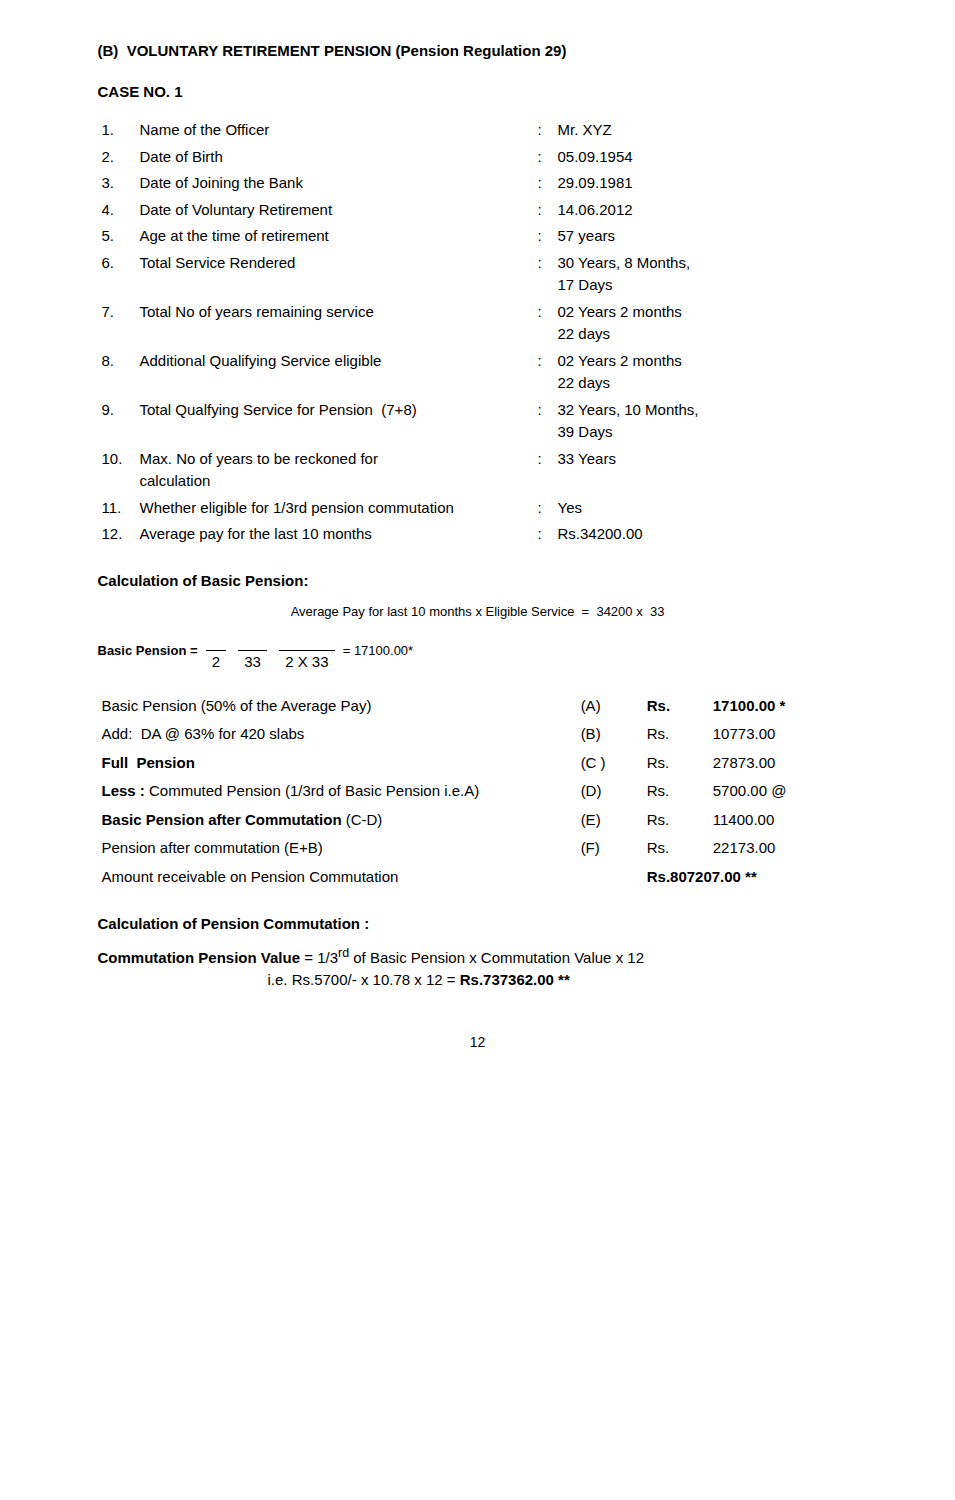(B) VOLUNTARY RETIREMENT PENSION (Pension Regulation 29)
CASE NO. 1
| 1. | Name of the Officer | : | Mr. XYZ |
| 2. | Date of Birth | : | 05.09.1954 |
| 3. | Date of Joining the Bank | : | 29.09.1981 |
| 4. | Date of Voluntary Retirement | : | 14.06.2012 |
| 5. | Age at the time of retirement | : | 57 years |
| 6. | Total Service Rendered | : | 30 Years, 8 Months, 17 Days |
| 7. | Total No of years remaining service | : | 02 Years 2 months 22 days |
| 8. | Additional Qualifying Service eligible | : | 02 Years 2 months 22 days |
| 9. | Total Qualfying Service for Pension (7+8) | : | 32 Years, 10 Months, 39 Days |
| 10. | Max. No of years to be reckoned for calculation | : | 33 Years |
| 11. | Whether eligible for 1/3rd pension commutation | : | Yes |
| 12. | Average pay for the last 10 months | : | Rs.34200.00 |
Calculation of Basic Pension:
Average Pay for last 10 months x Eligible Service = 34200 x 33
Basic Pension = 2 33 2 X 33 = 17100.00*
| Basic Pension (50% of the Average Pay) | (A) | Rs. | 17100.00 * |
| Add: DA @ 63% for 420 slabs | (B) | Rs. | 10773.00 |
| Full Pension | (C ) | Rs. | 27873.00 |
| Less : Commuted Pension (1/3rd of Basic Pension i.e.A) | (D) | Rs. | 5700.00 @ |
| Basic Pension after Commutation (C-D) | (E) | Rs. | 11400.00 |
| Pension after commutation (E+B) | (F) | Rs. | 22173.00 |
| Amount receivable on Pension Commutation | | Rs.807207.00 ** |
Calculation of Pension Commutation :
Commutation Pension Value = 1/3rd of Basic Pension x Commutation Value x 12
i.e. Rs.5700/- x 10.78 x 12 = Rs.737362.00 **
12